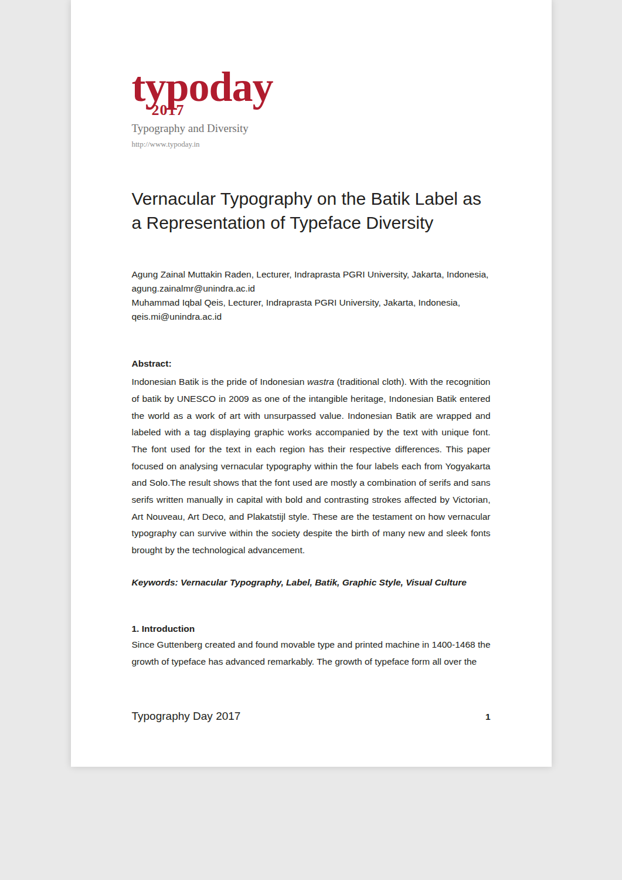typoday2017
Typography and Diversity
http://www.typoday.in
Vernacular Typography on the Batik Label as a Representation of Typeface Diversity
Agung Zainal Muttakin Raden, Lecturer, Indraprasta PGRI University, Jakarta, Indonesia,
agung.zainalmr@unindra.ac.id
Muhammad Iqbal Qeis, Lecturer, Indraprasta PGRI University, Jakarta, Indonesia,
qeis.mi@unindra.ac.id
Abstract:
Indonesian Batik is the pride of Indonesian wastra (traditional cloth). With the recognition of batik by UNESCO in 2009 as one of the intangible heritage, Indonesian Batik entered the world as a work of art with unsurpassed value. Indonesian Batik are wrapped and labeled with a tag displaying graphic works accompanied by the text with unique font. The font used for the text in each region has their respective differences. This paper focused on analysing vernacular typography within the four labels each from Yogyakarta and Solo.The result shows that the font used are mostly a combination of serifs and sans serifs written manually in capital with bold and contrasting strokes affected by Victorian, Art Nouveau, Art Deco, and Plakatstijl style. These are the testament on how vernacular typography can survive within the society despite the birth of many new and sleek fonts brought by the technological advancement.
Keywords: Vernacular Typography, Label, Batik, Graphic Style, Visual Culture
1. Introduction
Since Guttenberg created and found movable type and printed machine in 1400-1468 the growth of typeface has advanced remarkably. The growth of typeface form all over the
Typography Day 2017
1